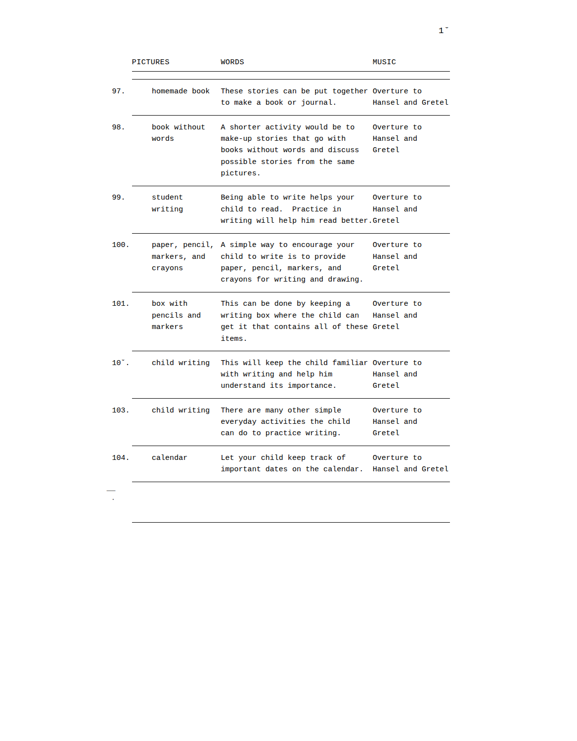1ˇ
| PICTURES | WORDS | MUSIC |
| --- | --- | --- |
| 97. homemade book | These stories can be put together to make a book or journal. | Overture to Hansel and Gretel |
| 98. book without words | A shorter activity would be to make-up stories that go with books without words and discuss possible stories from the same pictures. | Overture to Hansel and Gretel |
| 99. student writing | Being able to write helps your child to read. Practice in writing will help him read better. | Overture to Hansel and Gretel |
| 100. paper, pencil, markers, and crayons | A simple way to encourage your child to write is to provide paper, pencil, markers, and crayons for writing and drawing. | Overture to Hansel and Gretel |
| 101. box with pencils and markers | This can be done by keeping a writing box where the child can get it that contains all of these items. | Overture to Hansel and Gretel |
| 10ˇ. child writing | This will keep the child familiar with writing and help him understand its importance. | Overture to Hansel and Gretel |
| 103. child writing | There are many other simple everyday activities the child can do to practice writing. | Overture to Hansel and Gretel |
| 104. calendar | Let your child keep track of important dates on the calendar. | Overture to Hansel and Gretel |
—— .